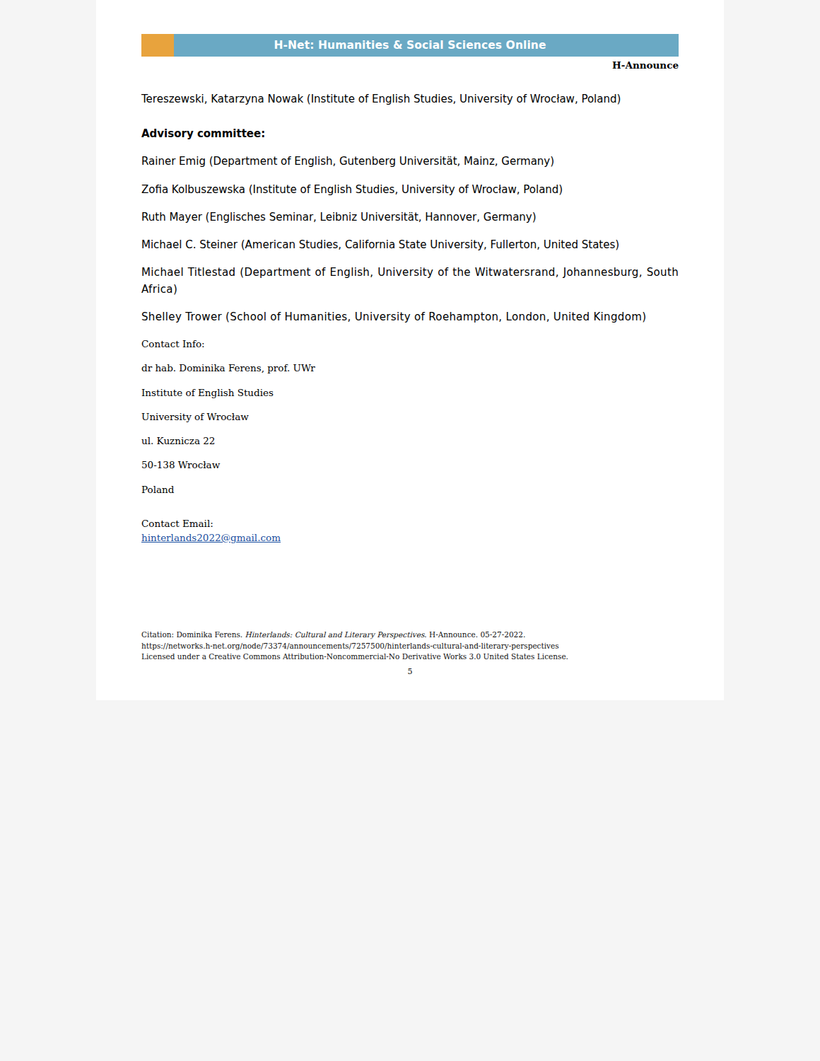H-Net: Humanities & Social Sciences Online
H-Announce
Tereszewski, Katarzyna Nowak (Institute of English Studies, University of Wrocław, Poland)
Advisory committee:
Rainer Emig (Department of English, Gutenberg Universität, Mainz, Germany)
Zofia Kolbuszewska (Institute of English Studies, University of Wrocław, Poland)
Ruth Mayer (Englisches Seminar, Leibniz Universität, Hannover, Germany)
Michael C. Steiner (American Studies, California State University, Fullerton, United States)
Michael Titlestad (Department of English, University of the Witwatersrand, Johannesburg, South Africa)
Shelley Trower (School of Humanities, University of Roehampton, London, United Kingdom)
Contact Info:
dr hab. Dominika Ferens, prof. UWr
Institute of English Studies
University of Wrocław
ul. Kuznicza 22
50-138 Wrocław
Poland
Contact Email:
hinterlands2022@gmail.com
Citation: Dominika Ferens. Hinterlands: Cultural and Literary Perspectives. H-Announce. 05-27-2022.
https://networks.h-net.org/node/73374/announcements/7257500/hinterlands-cultural-and-literary-perspectives
Licensed under a Creative Commons Attribution-Noncommercial-No Derivative Works 3.0 United States License.
5